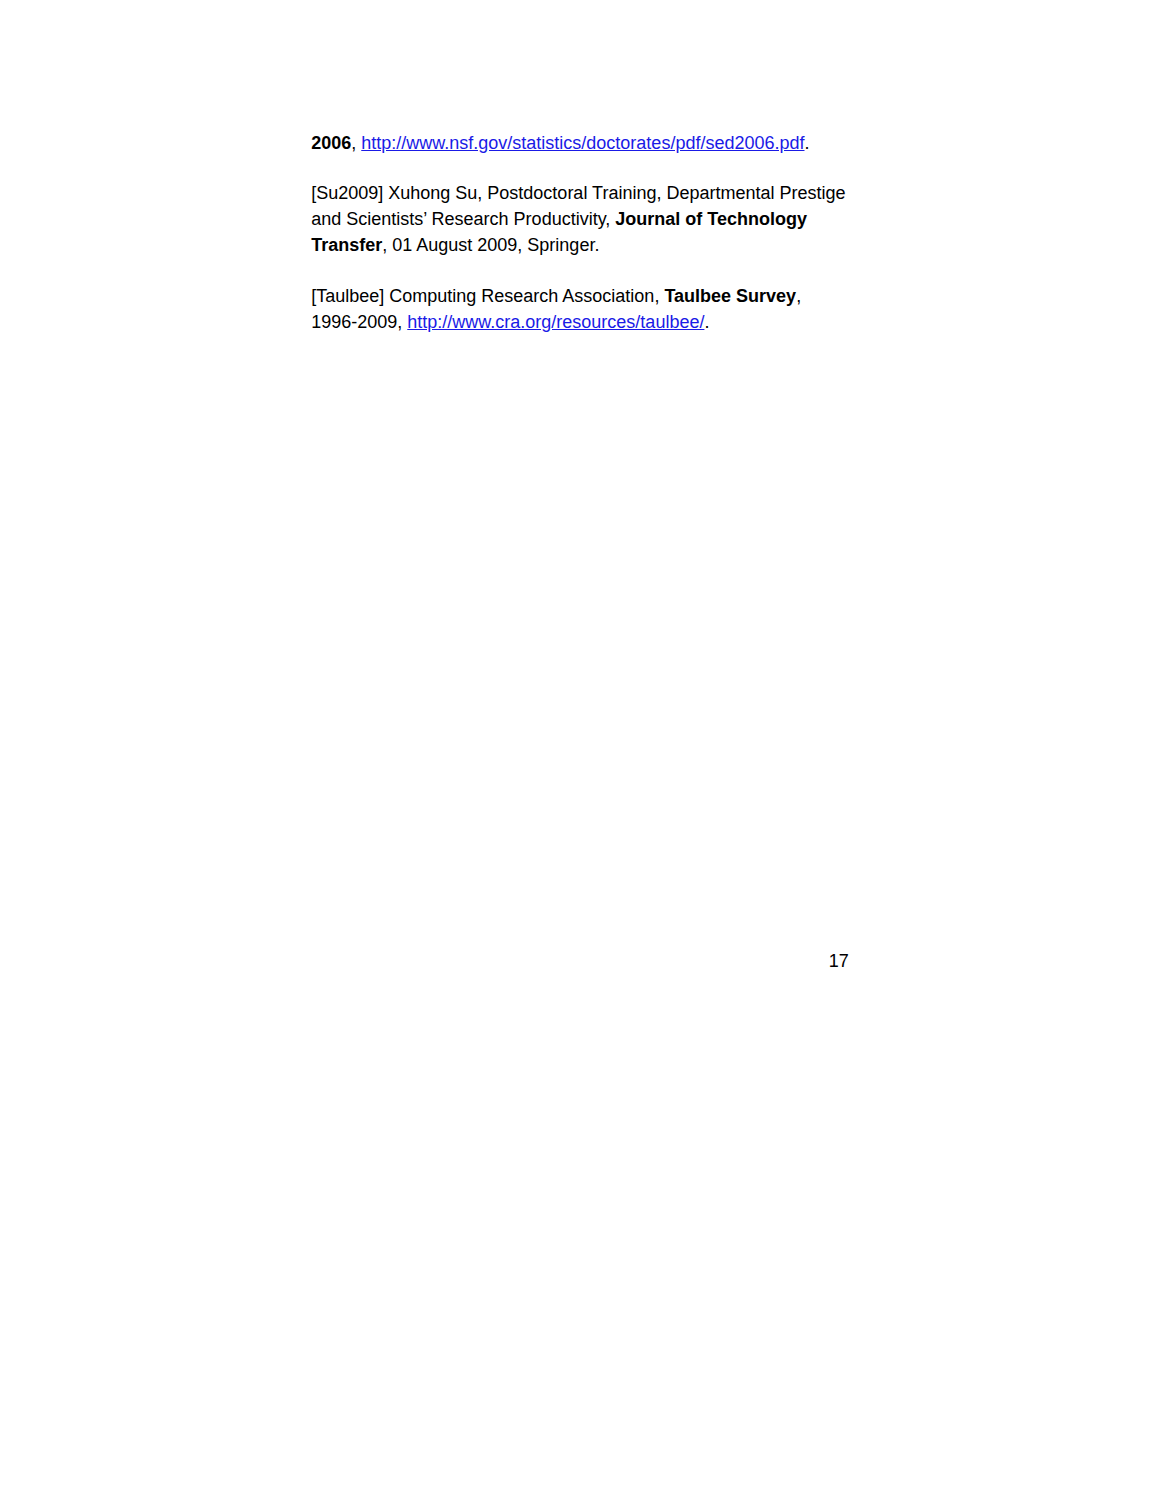2006, http://www.nsf.gov/statistics/doctorates/pdf/sed2006.pdf.
[Su2009] Xuhong Su, Postdoctoral Training, Departmental Prestige and Scientists’ Research Productivity, Journal of Technology Transfer, 01 August 2009, Springer.
[Taulbee] Computing Research Association, Taulbee Survey, 1996-2009, http://www.cra.org/resources/taulbee/.
17